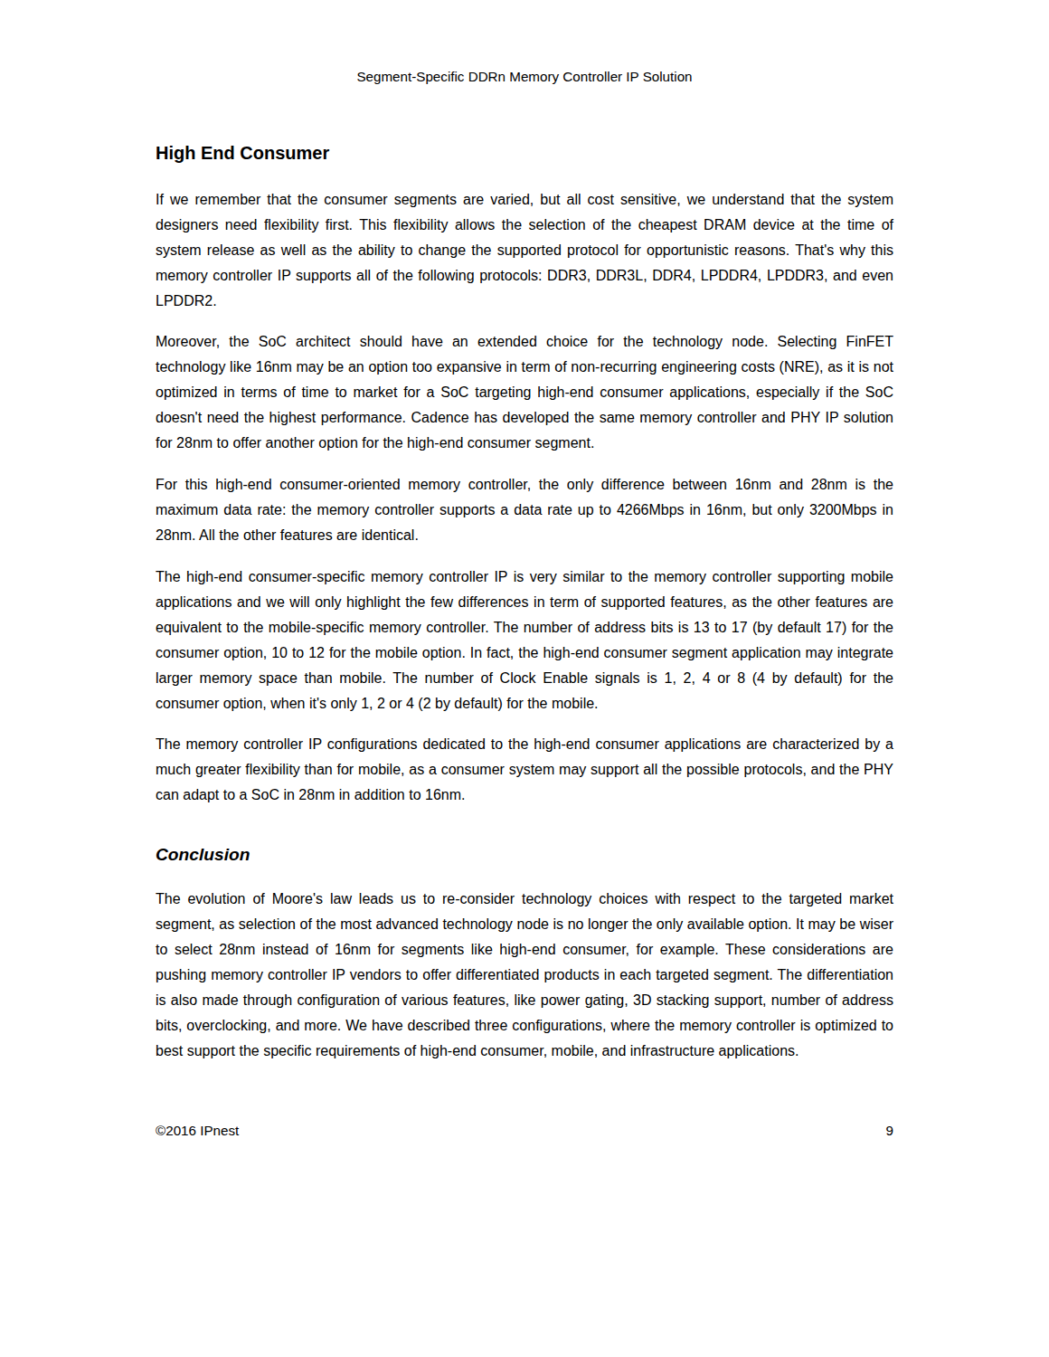Segment-Specific DDRn Memory Controller IP Solution
High End Consumer
If we remember that the consumer segments are varied, but all cost sensitive, we understand that the system designers need flexibility first. This flexibility allows the selection of the cheapest DRAM device at the time of system release as well as the ability to change the supported protocol for opportunistic reasons. That's why this memory controller IP supports all of the following protocols: DDR3, DDR3L, DDR4, LPDDR4, LPDDR3, and even LPDDR2.
Moreover, the SoC architect should have an extended choice for the technology node. Selecting FinFET technology like 16nm may be an option too expansive in term of non-recurring engineering costs (NRE), as it is not optimized in terms of time to market for a SoC targeting high-end consumer applications, especially if the SoC doesn't need the highest performance. Cadence has developed the same memory controller and PHY IP solution for 28nm to offer another option for the high-end consumer segment.
For this high-end consumer-oriented memory controller, the only difference between 16nm and 28nm is the maximum data rate: the memory controller supports a data rate up to 4266Mbps in 16nm, but only 3200Mbps in 28nm. All the other features are identical.
The high-end consumer-specific memory controller IP is very similar to the memory controller supporting mobile applications and we will only highlight the few differences in term of supported features, as the other features are equivalent to the mobile-specific memory controller. The number of address bits is 13 to 17 (by default 17) for the consumer option, 10 to 12 for the mobile option. In fact, the high-end consumer segment application may integrate larger memory space than mobile. The number of Clock Enable signals is 1, 2, 4 or 8 (4 by default) for the consumer option, when it's only 1, 2 or 4 (2 by default) for the mobile.
The memory controller IP configurations dedicated to the high-end consumer applications are characterized by a much greater flexibility than for mobile, as a consumer system may support all the possible protocols, and the PHY can adapt to a SoC in 28nm in addition to 16nm.
Conclusion
The evolution of Moore's law leads us to re-consider technology choices with respect to the targeted market segment, as selection of the most advanced technology node is no longer the only available option. It may be wiser to select 28nm instead of 16nm for segments like high-end consumer, for example. These considerations are pushing memory controller IP vendors to offer differentiated products in each targeted segment. The differentiation is also made through configuration of various features, like power gating, 3D stacking support, number of address bits, overclocking, and more. We have described three configurations, where the memory controller is optimized to best support the specific requirements of high-end consumer, mobile, and infrastructure applications.
©2016 IPnest 9